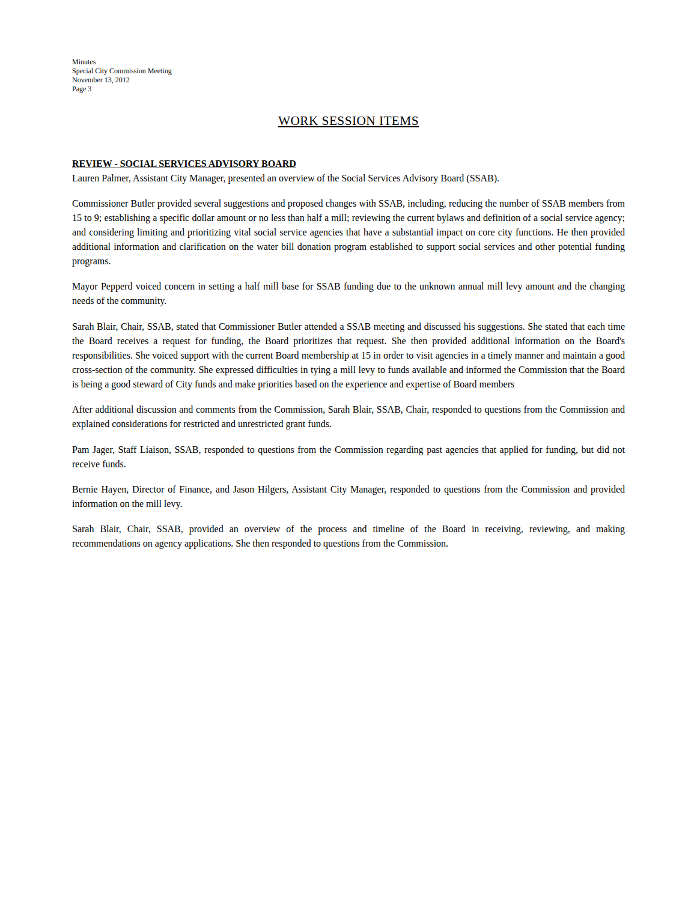Minutes
Special City Commission Meeting
November 13, 2012
Page 3
WORK SESSION ITEMS
REVIEW - SOCIAL SERVICES ADVISORY BOARD
Lauren Palmer, Assistant City Manager, presented an overview of the Social Services Advisory Board (SSAB).
Commissioner Butler provided several suggestions and proposed changes with SSAB, including, reducing the number of SSAB members from 15 to 9; establishing a specific dollar amount or no less than half a mill; reviewing the current bylaws and definition of a social service agency; and considering limiting and prioritizing vital social service agencies that have a substantial impact on core city functions. He then provided additional information and clarification on the water bill donation program established to support social services and other potential funding programs.
Mayor Pepperd voiced concern in setting a half mill base for SSAB funding due to the unknown annual mill levy amount and the changing needs of the community.
Sarah Blair, Chair, SSAB, stated that Commissioner Butler attended a SSAB meeting and discussed his suggestions. She stated that each time the Board receives a request for funding, the Board prioritizes that request. She then provided additional information on the Board's responsibilities. She voiced support with the current Board membership at 15 in order to visit agencies in a timely manner and maintain a good cross-section of the community. She expressed difficulties in tying a mill levy to funds available and informed the Commission that the Board is being a good steward of City funds and make priorities based on the experience and expertise of Board members
After additional discussion and comments from the Commission, Sarah Blair, SSAB, Chair, responded to questions from the Commission and explained considerations for restricted and unrestricted grant funds.
Pam Jager, Staff Liaison, SSAB, responded to questions from the Commission regarding past agencies that applied for funding, but did not receive funds.
Bernie Hayen, Director of Finance, and Jason Hilgers, Assistant City Manager, responded to questions from the Commission and provided information on the mill levy.
Sarah Blair, Chair, SSAB, provided an overview of the process and timeline of the Board in receiving, reviewing, and making recommendations on agency applications. She then responded to questions from the Commission.